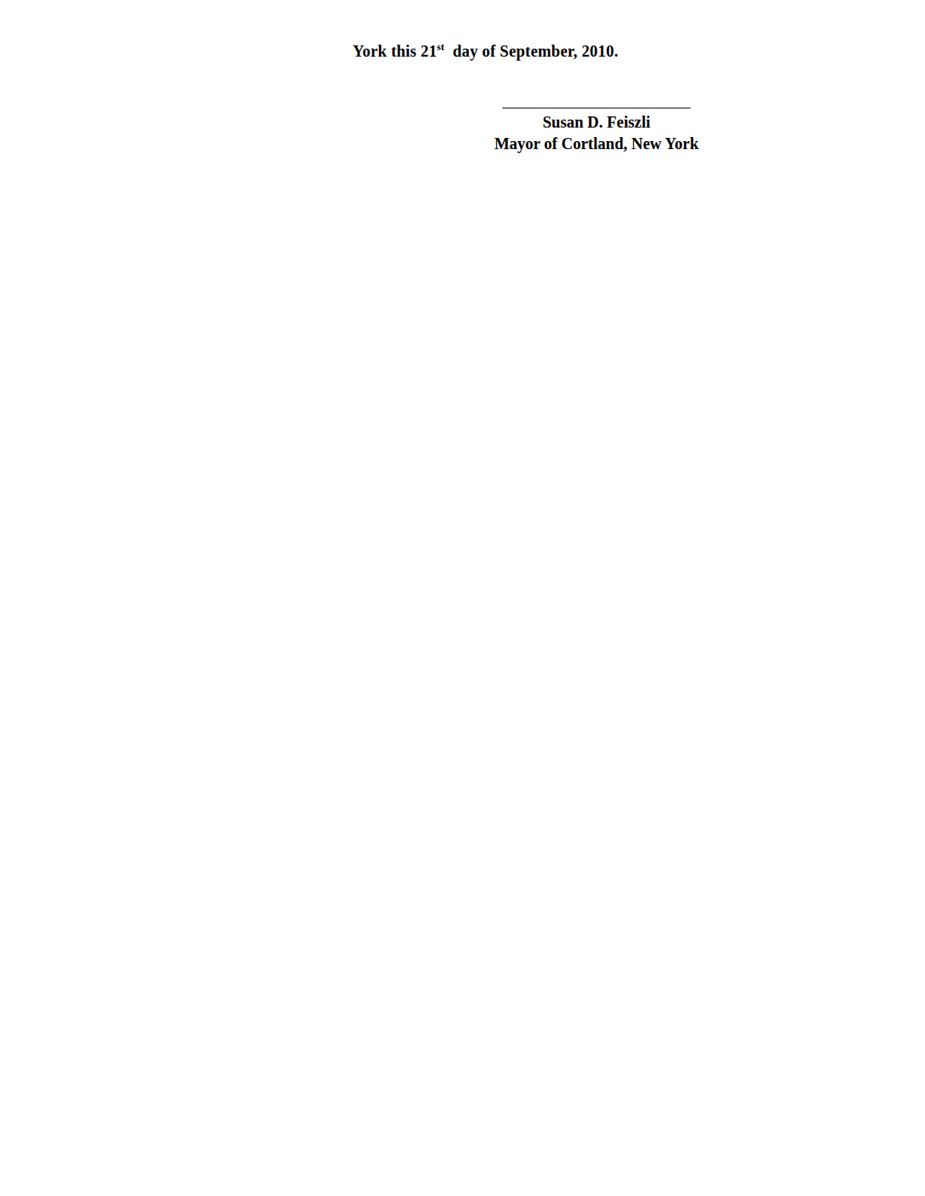York this 21st day of September, 2010.
Susan D. Feiszli
Mayor of Cortland, New York